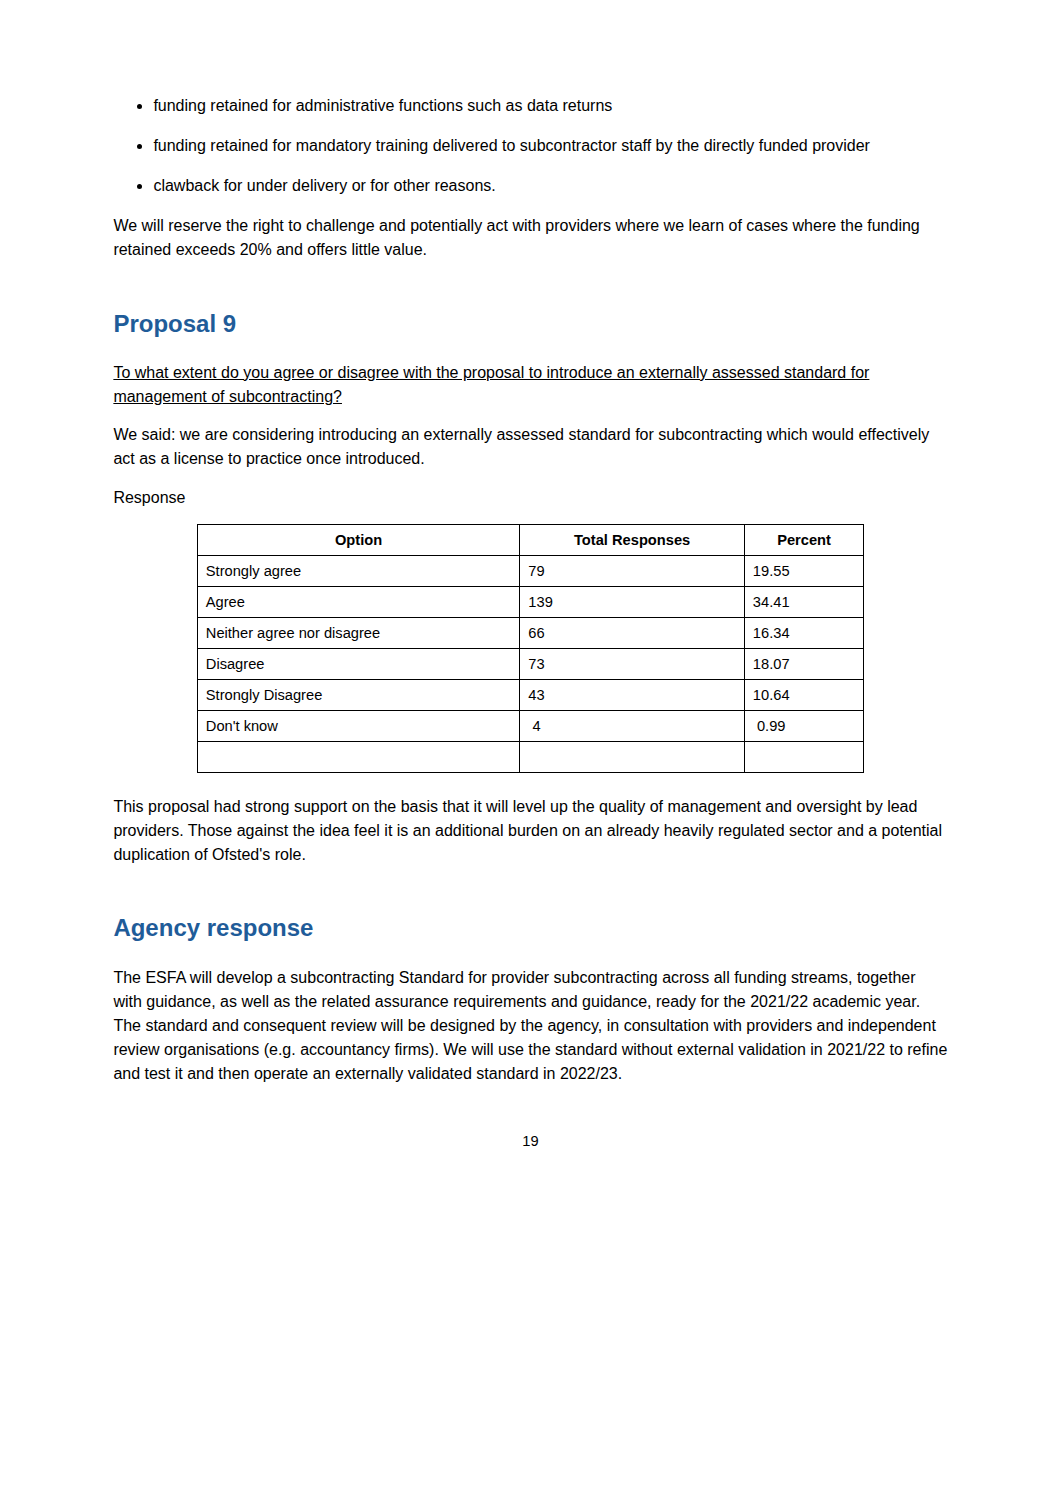funding retained for administrative functions such as data returns
funding retained for mandatory training delivered to subcontractor staff by the directly funded provider
clawback for under delivery or for other reasons.
We will reserve the right to challenge and potentially act with providers where we learn of cases where the funding retained exceeds 20% and offers little value.
Proposal 9
To what extent do you agree or disagree with the proposal to introduce an externally assessed standard for management of subcontracting?
We said: we are considering introducing an externally assessed standard for subcontracting which would effectively act as a license to practice once introduced.
Response
| Option | Total Responses | Percent |
| --- | --- | --- |
| Strongly agree | 79 | 19.55 |
| Agree | 139 | 34.41 |
| Neither agree nor disagree | 66 | 16.34 |
| Disagree | 73 | 18.07 |
| Strongly Disagree | 43 | 10.64 |
| Don't know | 4 | 0.99 |
This proposal had strong support on the basis that it will level up the quality of management and oversight by lead providers. Those against the idea feel it is an additional burden on an already heavily regulated sector and a potential duplication of Ofsted's role.
Agency response
The ESFA will develop a subcontracting Standard for provider subcontracting across all funding streams, together with guidance, as well as the related assurance requirements and guidance, ready for the 2021/22 academic year. The standard and consequent review will be designed by the agency, in consultation with providers and independent review organisations (e.g. accountancy firms). We will use the standard without external validation in 2021/22 to refine and test it and then operate an externally validated standard in 2022/23.
19